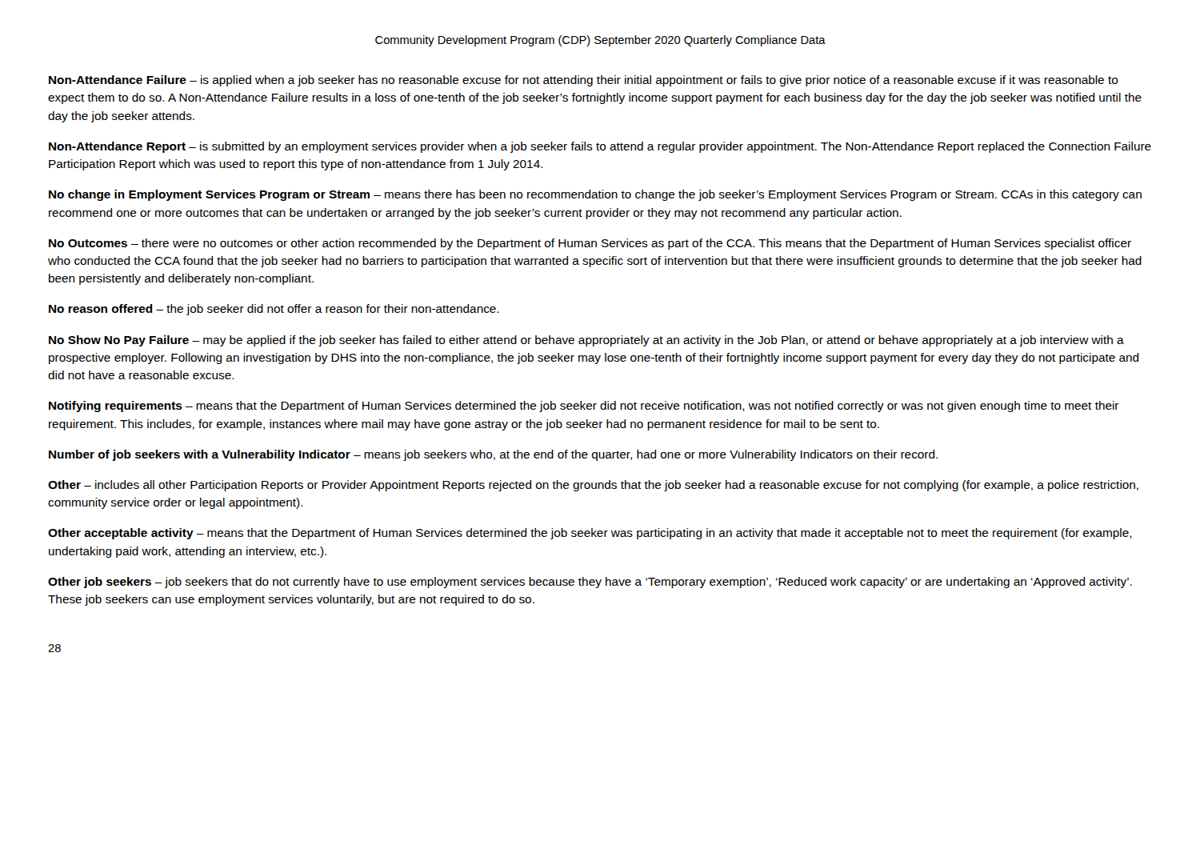Community Development Program (CDP) September 2020 Quarterly Compliance Data
Non-Attendance Failure – is applied when a job seeker has no reasonable excuse for not attending their initial appointment or fails to give prior notice of a reasonable excuse if it was reasonable to expect them to do so. A Non-Attendance Failure results in a loss of one-tenth of the job seeker’s fortnightly income support payment for each business day for the day the job seeker was notified until the day the job seeker attends.
Non-Attendance Report – is submitted by an employment services provider when a job seeker fails to attend a regular provider appointment. The Non-Attendance Report replaced the Connection Failure Participation Report which was used to report this type of non-attendance from 1 July 2014.
No change in Employment Services Program or Stream – means there has been no recommendation to change the job seeker’s Employment Services Program or Stream. CCAs in this category can recommend one or more outcomes that can be undertaken or arranged by the job seeker’s current provider or they may not recommend any particular action.
No Outcomes – there were no outcomes or other action recommended by the Department of Human Services as part of the CCA. This means that the Department of Human Services specialist officer who conducted the CCA found that the job seeker had no barriers to participation that warranted a specific sort of intervention but that there were insufficient grounds to determine that the job seeker had been persistently and deliberately non-compliant.
No reason offered – the job seeker did not offer a reason for their non-attendance.
No Show No Pay Failure – may be applied if the job seeker has failed to either attend or behave appropriately at an activity in the Job Plan, or attend or behave appropriately at a job interview with a prospective employer. Following an investigation by DHS into the non-compliance, the job seeker may lose one-tenth of their fortnightly income support payment for every day they do not participate and did not have a reasonable excuse.
Notifying requirements – means that the Department of Human Services determined the job seeker did not receive notification, was not notified correctly or was not given enough time to meet their requirement. This includes, for example, instances where mail may have gone astray or the job seeker had no permanent residence for mail to be sent to.
Number of job seekers with a Vulnerability Indicator – means job seekers who, at the end of the quarter, had one or more Vulnerability Indicators on their record.
Other – includes all other Participation Reports or Provider Appointment Reports rejected on the grounds that the job seeker had a reasonable excuse for not complying (for example, a police restriction, community service order or legal appointment).
Other acceptable activity – means that the Department of Human Services determined the job seeker was participating in an activity that made it acceptable not to meet the requirement (for example, undertaking paid work, attending an interview, etc.).
Other job seekers – job seekers that do not currently have to use employment services because they have a ‘Temporary exemption’, ‘Reduced work capacity’ or are undertaking an ‘Approved activity’. These job seekers can use employment services voluntarily, but are not required to do so.
28